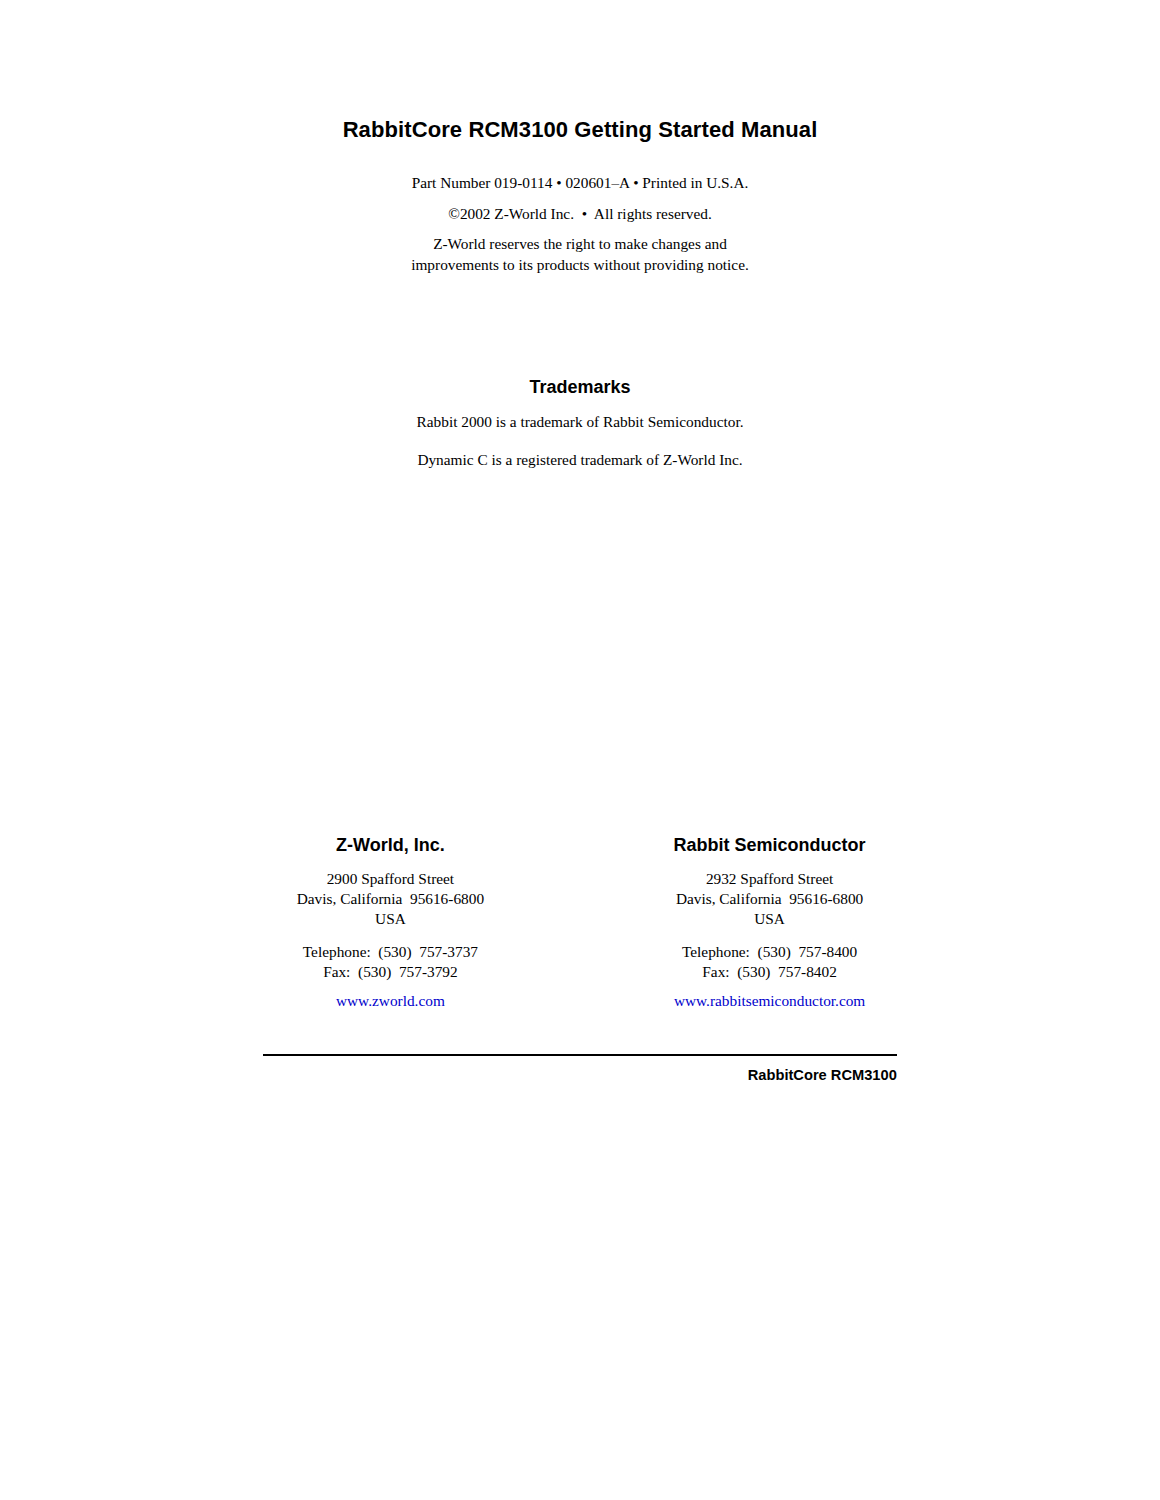RabbitCore RCM3100 Getting Started Manual
Part Number 019-0114 • 020601–A • Printed in U.S.A.
©2002 Z-World Inc. • All rights reserved.
Z-World reserves the right to make changes and
improvements to its products without providing notice.
Trademarks
Rabbit 2000 is a trademark of Rabbit Semiconductor.
Dynamic C is a registered trademark of Z-World Inc.
Z-World, Inc.
2900 Spafford Street
Davis, California 95616-6800
USA
Telephone: (530) 757-3737
Fax: (530) 757-3792
www.zworld.com
Rabbit Semiconductor
2932 Spafford Street
Davis, California 95616-6800
USA
Telephone: (530) 757-8400
Fax: (530) 757-8402
www.rabbitsemiconductor.com
RabbitCore RCM3100